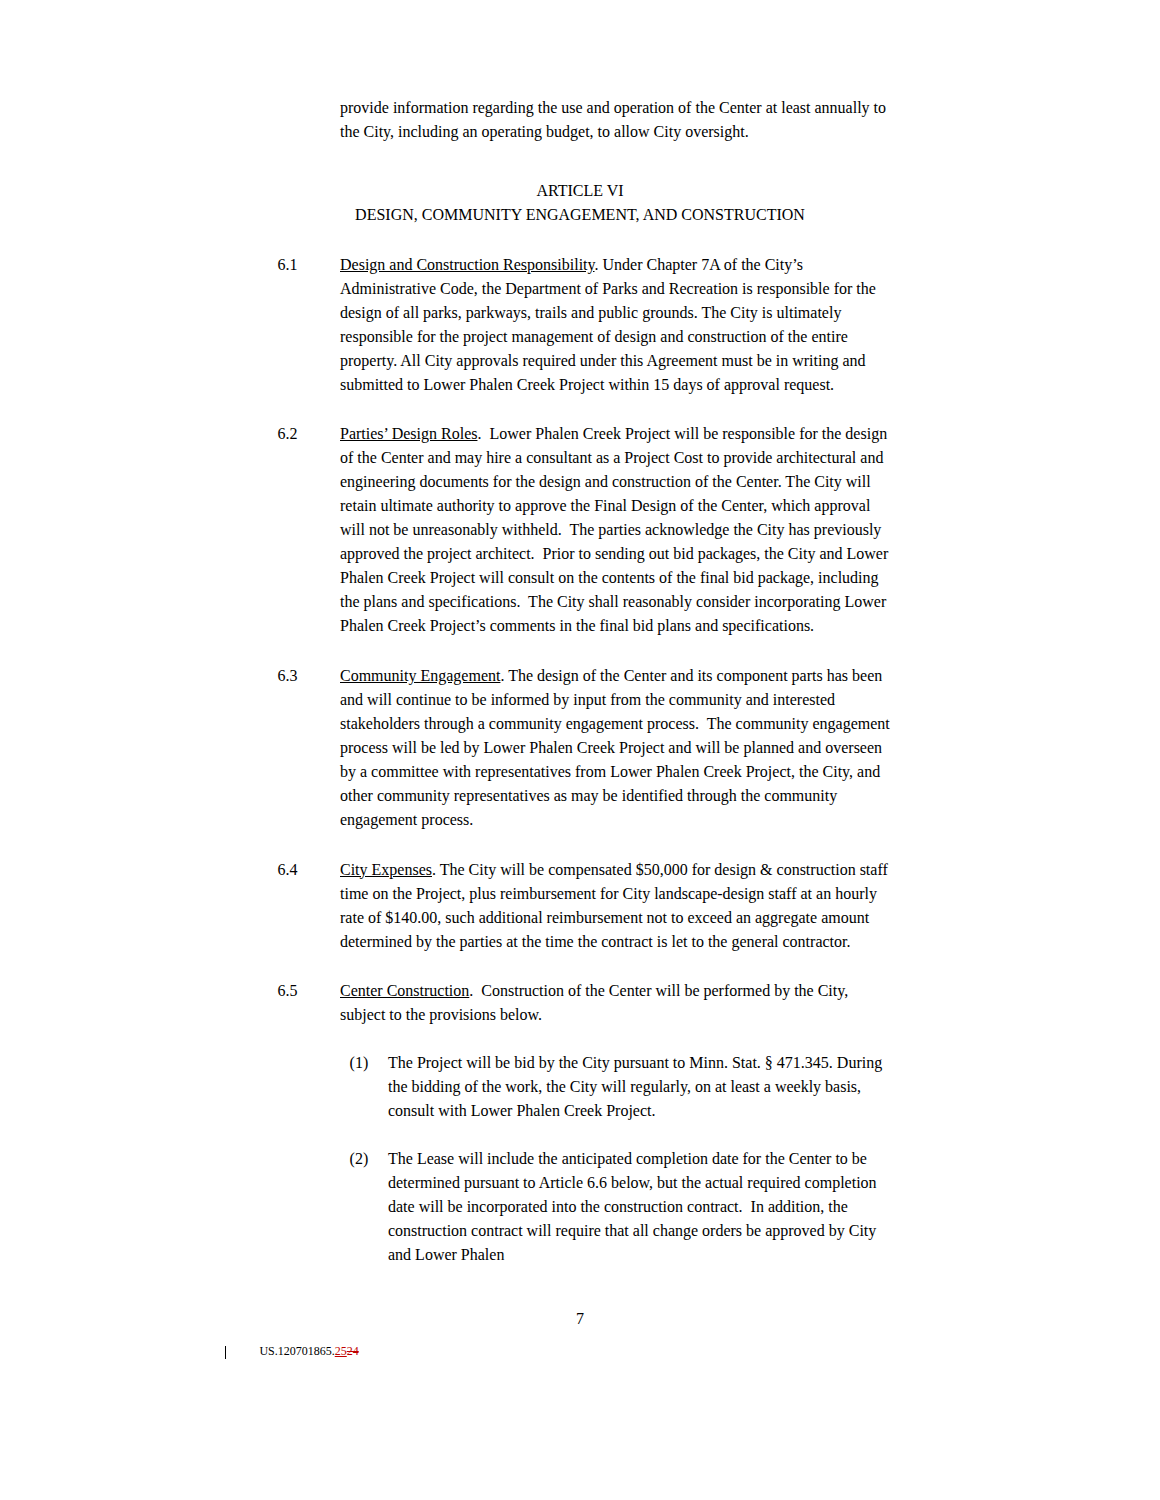provide information regarding the use and operation of the Center at least annually to the City, including an operating budget, to allow City oversight.
ARTICLE VI DESIGN, COMMUNITY ENGAGEMENT, AND CONSTRUCTION
6.1
Design and Construction Responsibility. Under Chapter 7A of the City’s Administrative Code, the Department of Parks and Recreation is responsible for the design of all parks, parkways, trails and public grounds. The City is ultimately responsible for the project management of design and construction of the entire property. All City approvals required under this Agreement must be in writing and submitted to Lower Phalen Creek Project within 15 days of approval request.
6.2
Parties’ Design Roles. Lower Phalen Creek Project will be responsible for the design of the Center and may hire a consultant as a Project Cost to provide architectural and engineering documents for the design and construction of the Center. The City will retain ultimate authority to approve the Final Design of the Center, which approval will not be unreasonably withheld. The parties acknowledge the City has previously approved the project architect. Prior to sending out bid packages, the City and Lower Phalen Creek Project will consult on the contents of the final bid package, including the plans and specifications. The City shall reasonably consider incorporating Lower Phalen Creek Project’s comments in the final bid plans and specifications.
6.3
Community Engagement. The design of the Center and its component parts has been and will continue to be informed by input from the community and interested stakeholders through a community engagement process. The community engagement process will be led by Lower Phalen Creek Project and will be planned and overseen by a committee with representatives from Lower Phalen Creek Project, the City, and other community representatives as may be identified through the community engagement process.
6.4
City Expenses. The City will be compensated $50,000 for design & construction staff time on the Project, plus reimbursement for City landscape-design staff at an hourly rate of $140.00, such additional reimbursement not to exceed an aggregate amount determined by the parties at the time the contract is let to the general contractor.
6.5
Center Construction. Construction of the Center will be performed by the City, subject to the provisions below.
(1)
The Project will be bid by the City pursuant to Minn. Stat. § 471.345. During the bidding of the work, the City will regularly, on at least a weekly basis, consult with Lower Phalen Creek Project.
(2)
The Lease will include the anticipated completion date for the Center to be determined pursuant to Article 6.6 below, but the actual required completion date will be incorporated into the construction contract. In addition, the construction contract will require that all change orders be approved by City and Lower Phalen
7
US.120701865.2524